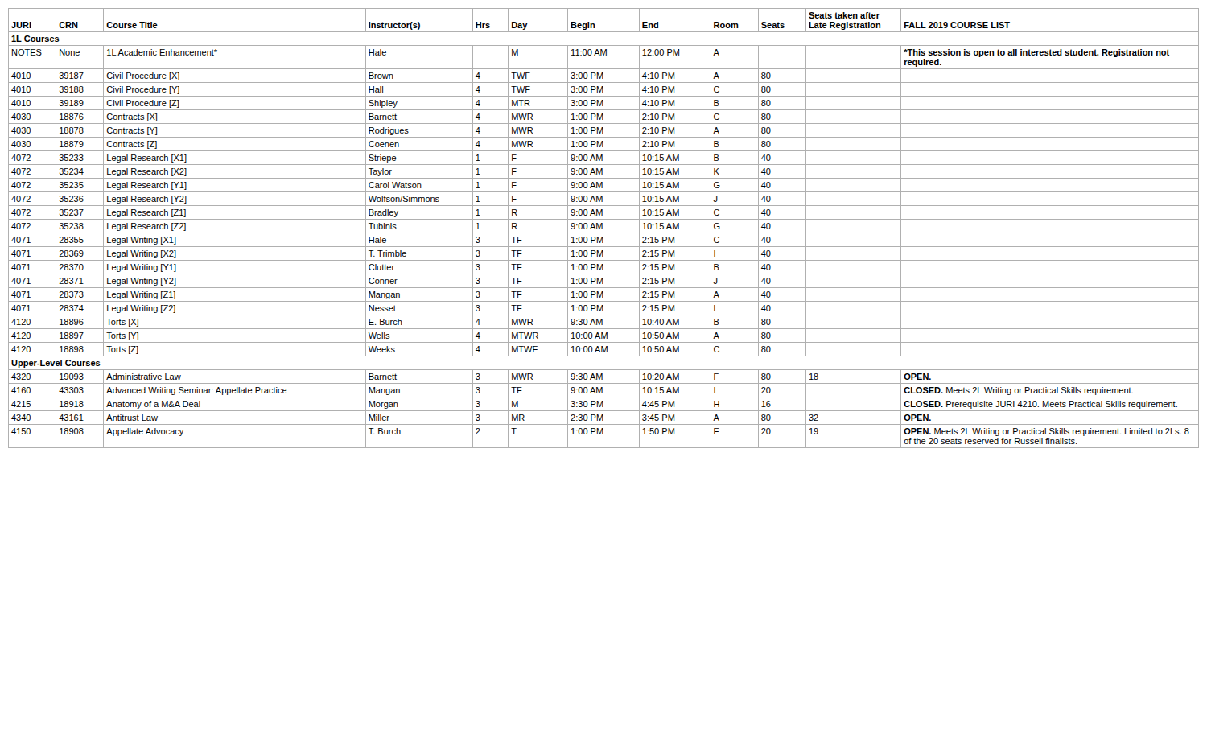| JURI | CRN | Course Title | Instructor(s) | Hrs | Day | Begin | End | Room | Seats | Seats taken after Late Registration | FALL 2019 COURSE LIST |
| --- | --- | --- | --- | --- | --- | --- | --- | --- | --- | --- | --- |
| 1L Courses |
| NOTES | None | 1L Academic Enhancement* | Hale | | M | 11:00 AM | 12:00 PM | A | | | *This session is open to all interested student. Registration not required. |
| 4010 | 39187 | Civil Procedure [X] | Brown | 4 | TWF | 3:00 PM | 4:10 PM | A | 80 | | |
| 4010 | 39188 | Civil Procedure [Y] | Hall | 4 | TWF | 3:00 PM | 4:10 PM | C | 80 | | |
| 4010 | 39189 | Civil Procedure [Z] | Shipley | 4 | MTR | 3:00 PM | 4:10 PM | B | 80 | | |
| 4030 | 18876 | Contracts [X] | Barnett | 4 | MWR | 1:00 PM | 2:10 PM | C | 80 | | |
| 4030 | 18878 | Contracts [Y] | Rodrigues | 4 | MWR | 1:00 PM | 2:10 PM | A | 80 | | |
| 4030 | 18879 | Contracts [Z] | Coenen | 4 | MWR | 1:00 PM | 2:10 PM | B | 80 | | |
| 4072 | 35233 | Legal Research [X1] | Striepe | 1 | F | 9:00 AM | 10:15 AM | B | 40 | | |
| 4072 | 35234 | Legal Research [X2] | Taylor | 1 | F | 9:00 AM | 10:15 AM | K | 40 | | |
| 4072 | 35235 | Legal Research [Y1] | Carol Watson | 1 | F | 9:00 AM | 10:15 AM | G | 40 | | |
| 4072 | 35236 | Legal Research [Y2] | Wolfson/Simmons | 1 | F | 9:00 AM | 10:15 AM | J | 40 | | |
| 4072 | 35237 | Legal Research [Z1] | Bradley | 1 | R | 9:00 AM | 10:15 AM | C | 40 | | |
| 4072 | 35238 | Legal Research [Z2] | Tubinis | 1 | R | 9:00 AM | 10:15 AM | G | 40 | | |
| 4071 | 28355 | Legal Writing [X1] | Hale | 3 | TF | 1:00 PM | 2:15 PM | C | 40 | | |
| 4071 | 28369 | Legal Writing [X2] | T. Trimble | 3 | TF | 1:00 PM | 2:15 PM | I | 40 | | |
| 4071 | 28370 | Legal Writing [Y1] | Clutter | 3 | TF | 1:00 PM | 2:15 PM | B | 40 | | |
| 4071 | 28371 | Legal Writing [Y2] | Conner | 3 | TF | 1:00 PM | 2:15 PM | J | 40 | | |
| 4071 | 28373 | Legal Writing [Z1] | Mangan | 3 | TF | 1:00 PM | 2:15 PM | A | 40 | | |
| 4071 | 28374 | Legal Writing [Z2] | Nesset | 3 | TF | 1:00 PM | 2:15 PM | L | 40 | | |
| 4120 | 18896 | Torts [X] | E. Burch | 4 | MWR | 9:30 AM | 10:40 AM | B | 80 | | |
| 4120 | 18897 | Torts [Y] | Wells | 4 | MTWR | 10:00 AM | 10:50 AM | A | 80 | | |
| 4120 | 18898 | Torts [Z] | Weeks | 4 | MTWF | 10:00 AM | 10:50 AM | C | 80 | | |
| Upper-Level Courses |
| 4320 | 19093 | Administrative Law | Barnett | 3 | MWR | 9:30 AM | 10:20 AM | F | 80 | 18 | OPEN. |
| 4160 | 43303 | Advanced Writing Seminar: Appellate Practice | Mangan | 3 | TF | 9:00 AM | 10:15 AM | I | 20 | | CLOSED. Meets 2L Writing or Practical Skills requirement. |
| 4215 | 18918 | Anatomy of a M&A Deal | Morgan | 3 | M | 3:30 PM | 4:45 PM | H | 16 | | CLOSED. Prerequisite JURI 4210. Meets Practical Skills requirement. |
| 4340 | 43161 | Antitrust Law | Miller | 3 | MR | 2:30 PM | 3:45 PM | A | 80 | 32 | OPEN. |
| 4150 | 18908 | Appellate Advocacy | T. Burch | 2 | T | 1:00 PM | 1:50 PM | E | 20 | 19 | OPEN. Meets 2L Writing or Practical Skills requirement. Limited to 2Ls. 8 of the 20 seats reserved for Russell finalists. |